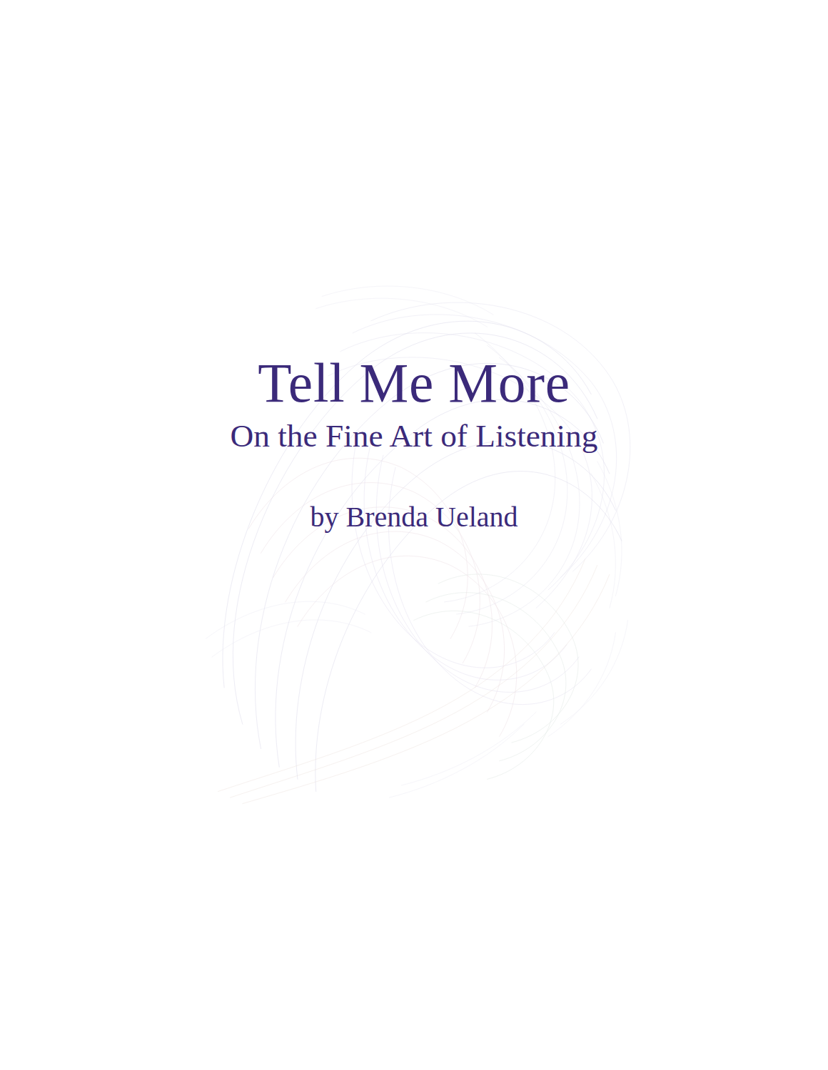Tell Me More
On the Fine Art of Listening
by Brenda Ueland